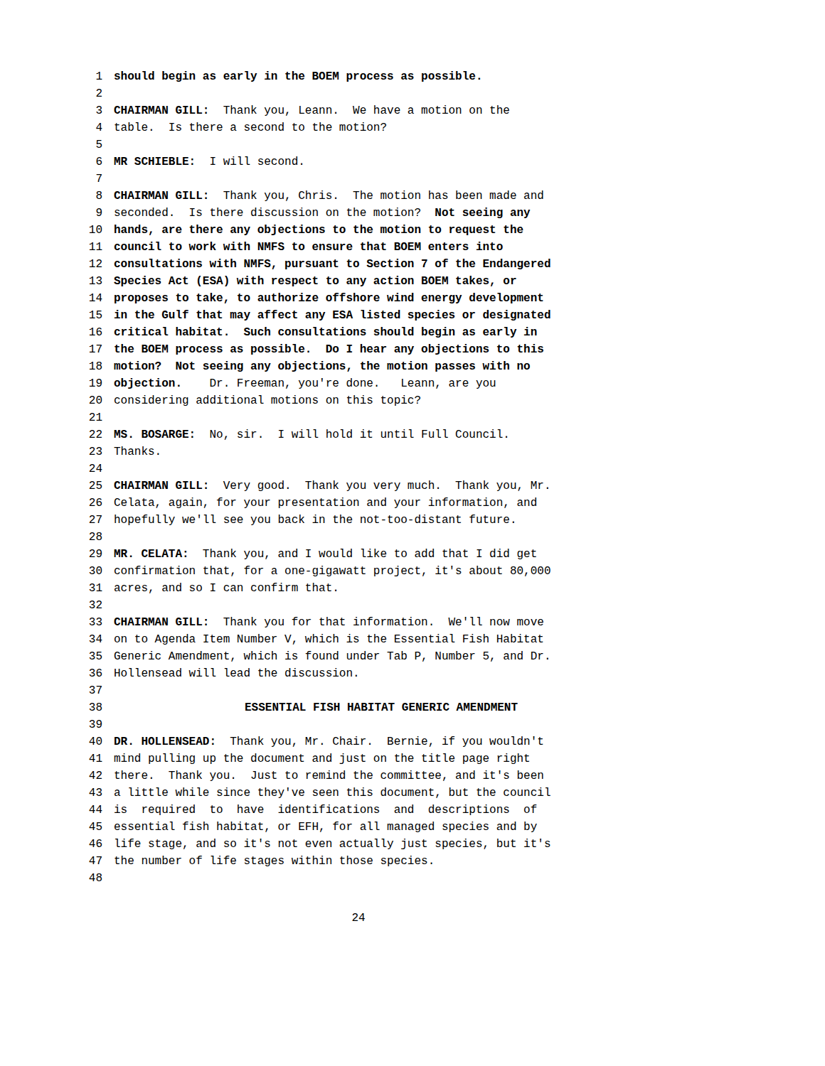1 should begin as early in the BOEM process as possible.
2
3 CHAIRMAN GILL: Thank you, Leann. We have a motion on the
4 table. Is there a second to the motion?
5
6 MR SCHIEBLE: I will second.
7
8 CHAIRMAN GILL: Thank you, Chris. The motion has been made and
9 seconded. Is there discussion on the motion? Not seeing any
10 hands, are there any objections to the motion to request the
11 council to work with NMFS to ensure that BOEM enters into
12 consultations with NMFS, pursuant to Section 7 of the Endangered
13 Species Act (ESA) with respect to any action BOEM takes, or
14 proposes to take, to authorize offshore wind energy development
15 in the Gulf that may affect any ESA listed species or designated
16 critical habitat. Such consultations should begin as early in
17 the BOEM process as possible. Do I hear any objections to this
18 motion? Not seeing any objections, the motion passes with no
19 objection. Dr. Freeman, you're done. Leann, are you
20 considering additional motions on this topic?
21
22 MS. BOSARGE: No, sir. I will hold it until Full Council.
23 Thanks.
24
25 CHAIRMAN GILL: Very good. Thank you very much. Thank you, Mr.
26 Celata, again, for your presentation and your information, and
27 hopefully we'll see you back in the not-too-distant future.
28
29 MR. CELATA: Thank you, and I would like to add that I did get
30 confirmation that, for a one-gigawatt project, it's about 80,000
31 acres, and so I can confirm that.
32
33 CHAIRMAN GILL: Thank you for that information. We'll now move
34 on to Agenda Item Number V, which is the Essential Fish Habitat
35 Generic Amendment, which is found under Tab P, Number 5, and Dr.
36 Hollensead will lead the discussion.
37
38 ESSENTIAL FISH HABITAT GENERIC AMENDMENT
39
40 DR. HOLLENSEAD: Thank you, Mr. Chair. Bernie, if you wouldn't
41 mind pulling up the document and just on the title page right
42 there. Thank you. Just to remind the committee, and it's been
43 a little while since they've seen this document, but the council
44 is required to have identifications and descriptions of
45 essential fish habitat, or EFH, for all managed species and by
46 life stage, and so it's not even actually just species, but it's
47 the number of life stages within those species.
48
24